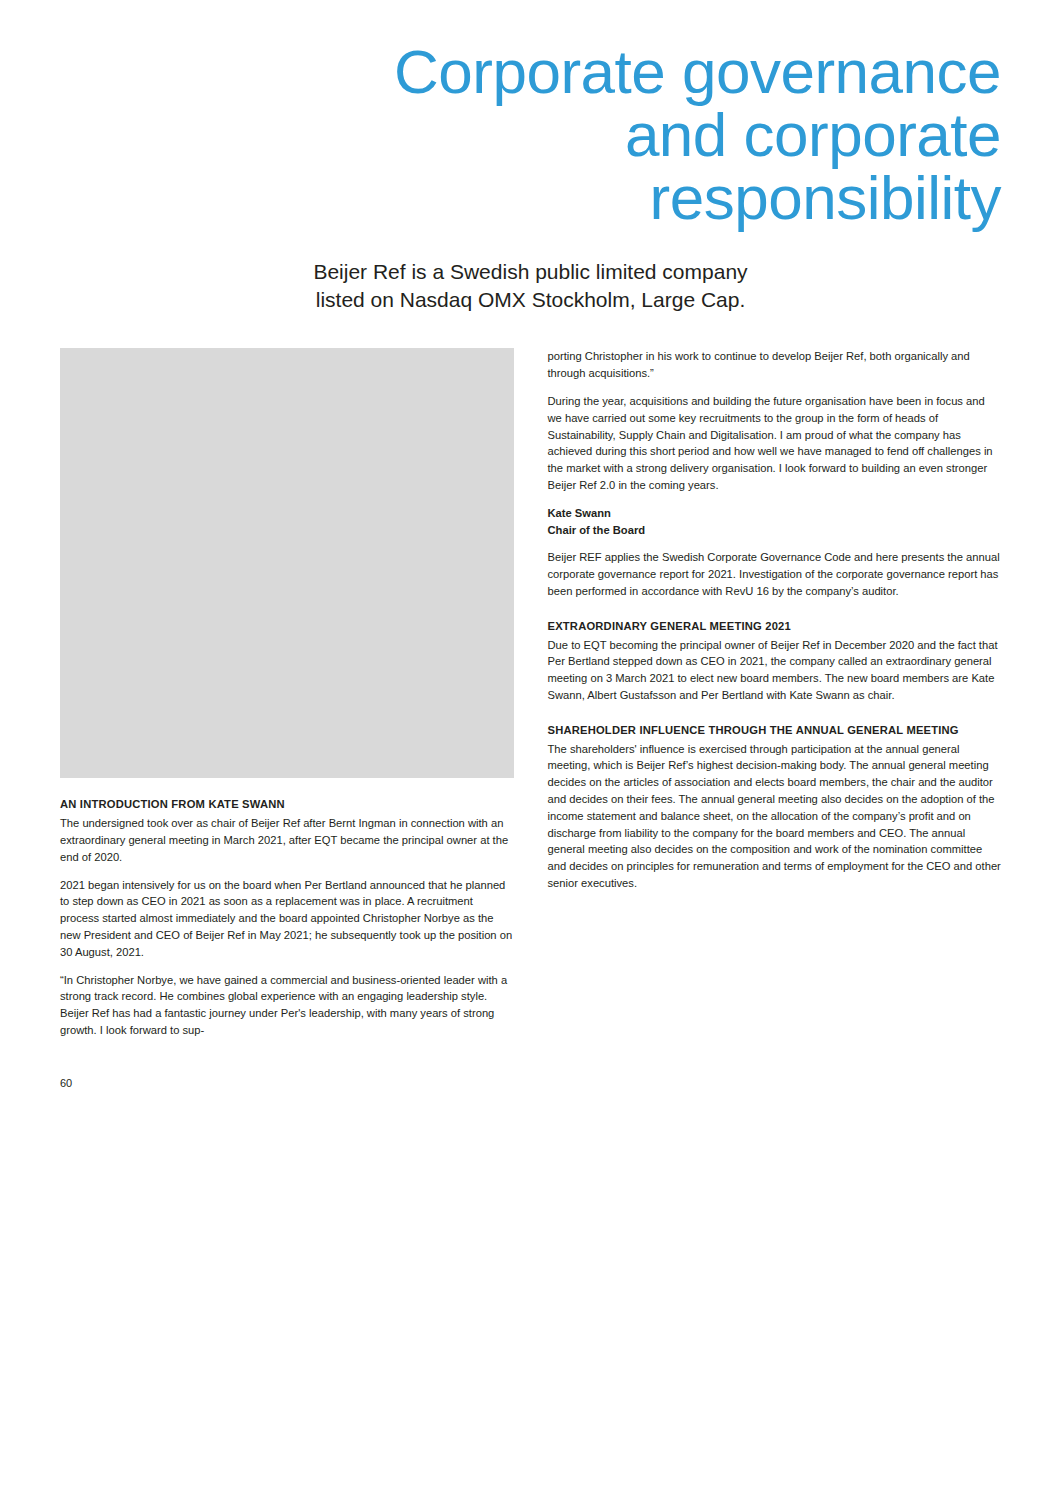Corporate governance
and corporate
responsibility
Beijer Ref is a Swedish public limited company
listed on Nasdaq OMX Stockholm, Large Cap.
An introduction from Kate Swann
The undersigned took over as chair of Beijer Ref after Bernt Ingman in connection with an extraordinary general meeting in March 2021, after EQT became the principal owner at the end of 2020.
2021 began intensively for us on the board when Per Bertland announced that he planned to step down as CEO in 2021 as soon as a replacement was in place. A recruitment process started almost immediately and the board appointed Christopher Norbye as the new President and CEO of Beijer Ref in May 2021; he subsequently took up the position on 30 August, 2021.
“In Christopher Norbye, we have gained a commercial and business-oriented leader with a strong track record. He combines global experience with an engaging leadership style. Beijer Ref has had a fantastic journey under Per's leadership, with many years of strong growth. I look forward to sup-
porting Christopher in his work to continue to develop Beijer Ref, both organically and through acquisitions.”
During the year, acquisitions and building the future organisation have been in focus and we have carried out some key recruitments to the group in the form of heads of Sustainability, Supply Chain and Digitalisation. I am proud of what the company has achieved during this short period and how well we have managed to fend off challenges in the market with a strong delivery organisation. I look forward to building an even stronger Beijer Ref 2.0 in the coming years.
Kate Swann
Chair of the Board
Beijer REF applies the Swedish Corporate Governance Code and here presents the annual corporate governance report for 2021. Investigation of the corporate governance report has been performed in accordance with RevU 16 by the company’s auditor.
Extraordinary general meeting 2021
Due to EQT becoming the principal owner of Beijer Ref in December 2020 and the fact that Per Bertland stepped down as CEO in 2021, the company called an extraordinary general meeting on 3 March 2021 to elect new board members. The new board members are Kate Swann, Albert Gustafsson and Per Bertland with Kate Swann as chair.
Shareholder influence through the annual general meeting
The shareholders' influence is exercised through participation at the annual general meeting, which is Beijer Ref’s highest decision-making body. The annual general meeting decides on the articles of association and elects board members, the chair and the auditor and decides on their fees. The annual general meeting also decides on the adoption of the income statement and balance sheet, on the allocation of the company’s profit and on discharge from liability to the company for the board members and CEO. The annual general meeting also decides on the composition and work of the nomination committee and decides on principles for remuneration and terms of employment for the CEO and other senior executives.
60